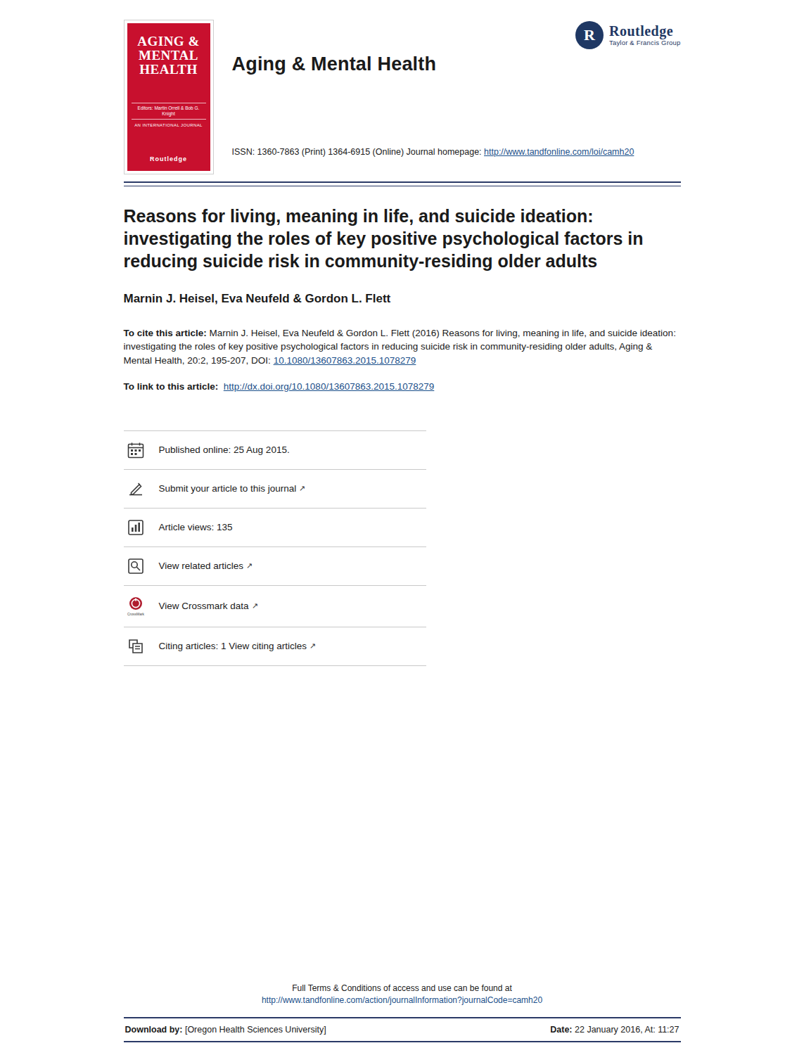R
Routledge
Taylor & Francis Group
AGING &MENTAL HEALTH
Editors: Martin Orrell & Bob G. Knight
AN INTERNATIONAL JOURNAL
Routledge
Aging & Mental Health
ISSN: 1360-7863 (Print) 1364-6915 (Online) Journal homepage: http://www.tandfonline.com/loi/camh20
Reasons for living, meaning in life, and suicide ideation: investigating the roles of key positive psychological factors in reducing suicide risk in community-residing older adults
Marnin J. Heisel, Eva Neufeld & Gordon L. Flett
To cite this article: Marnin J. Heisel, Eva Neufeld & Gordon L. Flett (2016) Reasons for living, meaning in life, and suicide ideation: investigating the roles of key positive psychological factors in reducing suicide risk in community-residing older adults, Aging & Mental Health, 20:2, 195-207, DOI: 10.1080/13607863.2015.1078279
To link to this article: http://dx.doi.org/10.1080/13607863.2015.1078279
Published online: 25 Aug 2015.
Submit your article to this journal↗
Article views: 135
View related articles↗
CrossMark View Crossmark data↗
Citing articles: 1 View citing articles↗
Full Terms & Conditions of access and use can be found at
http://www.tandfonline.com/action/journalInformation?journalCode=camh20
Download by: [Oregon Health Sciences University]
Date: 22 January 2016, At: 11:27